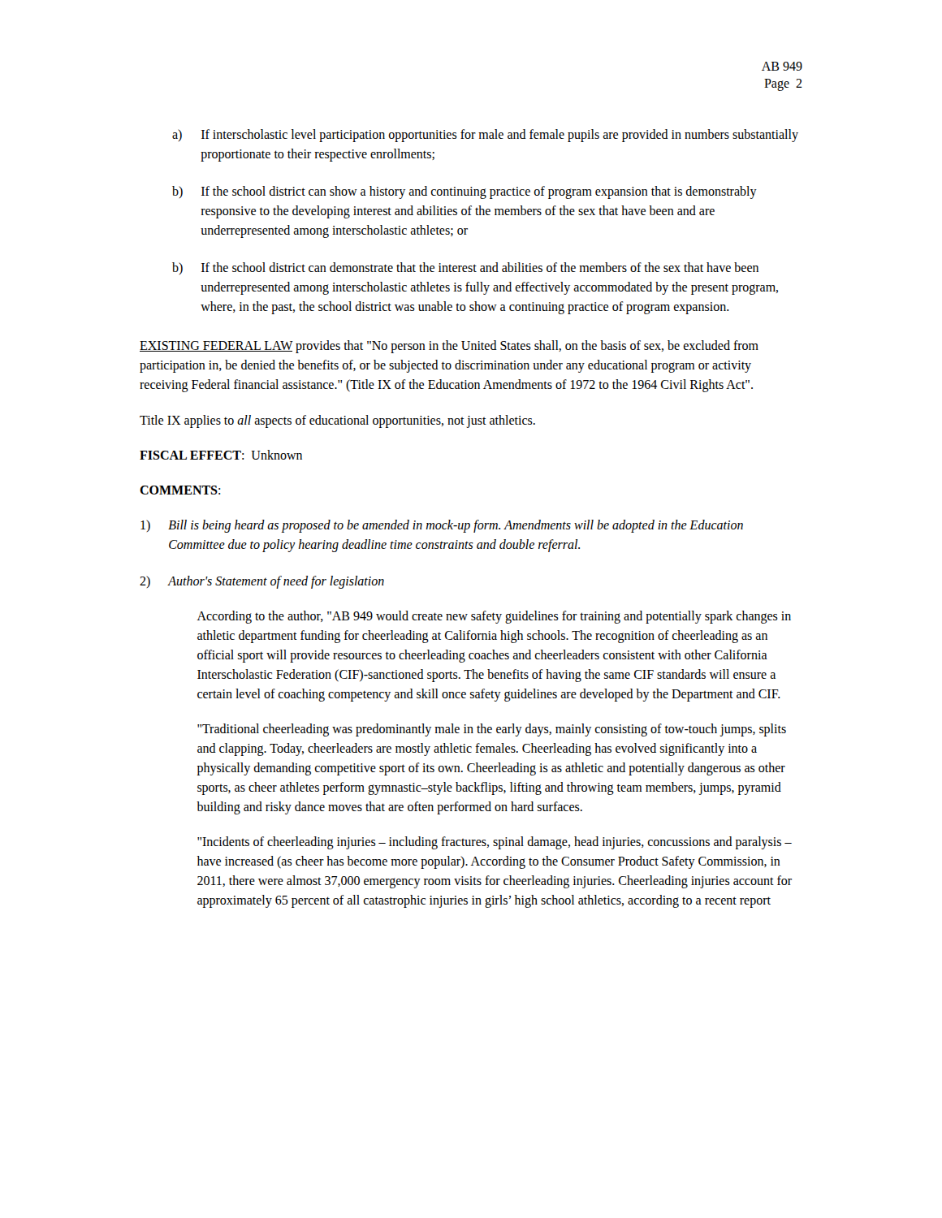AB 949 Page 2
a) If interscholastic level participation opportunities for male and female pupils are provided in numbers substantially proportionate to their respective enrollments;
b) If the school district can show a history and continuing practice of program expansion that is demonstrably responsive to the developing interest and abilities of the members of the sex that have been and are underrepresented among interscholastic athletes; or
b) If the school district can demonstrate that the interest and abilities of the members of the sex that have been underrepresented among interscholastic athletes is fully and effectively accommodated by the present program, where, in the past, the school district was unable to show a continuing practice of program expansion.
EXISTING FEDERAL LAW provides that "No person in the United States shall, on the basis of sex, be excluded from participation in, be denied the benefits of, or be subjected to discrimination under any educational program or activity receiving Federal financial assistance." (Title IX of the Education Amendments of 1972 to the 1964 Civil Rights Act".
Title IX applies to all aspects of educational opportunities, not just athletics.
FISCAL EFFECT: Unknown
COMMENTS:
1) Bill is being heard as proposed to be amended in mock-up form. Amendments will be adopted in the Education Committee due to policy hearing deadline time constraints and double referral.
2) Author's Statement of need for legislation
According to the author, "AB 949 would create new safety guidelines for training and potentially spark changes in athletic department funding for cheerleading at California high schools. The recognition of cheerleading as an official sport will provide resources to cheerleading coaches and cheerleaders consistent with other California Interscholastic Federation (CIF)-sanctioned sports. The benefits of having the same CIF standards will ensure a certain level of coaching competency and skill once safety guidelines are developed by the Department and CIF.
"Traditional cheerleading was predominantly male in the early days, mainly consisting of tow-touch jumps, splits and clapping. Today, cheerleaders are mostly athletic females. Cheerleading has evolved significantly into a physically demanding competitive sport of its own. Cheerleading is as athletic and potentially dangerous as other sports, as cheer athletes perform gymnastic–style backflips, lifting and throwing team members, jumps, pyramid building and risky dance moves that are often performed on hard surfaces.
"Incidents of cheerleading injuries – including fractures, spinal damage, head injuries, concussions and paralysis – have increased (as cheer has become more popular). According to the Consumer Product Safety Commission, in 2011, there were almost 37,000 emergency room visits for cheerleading injuries. Cheerleading injuries account for approximately 65 percent of all catastrophic injuries in girls’ high school athletics, according to a recent report